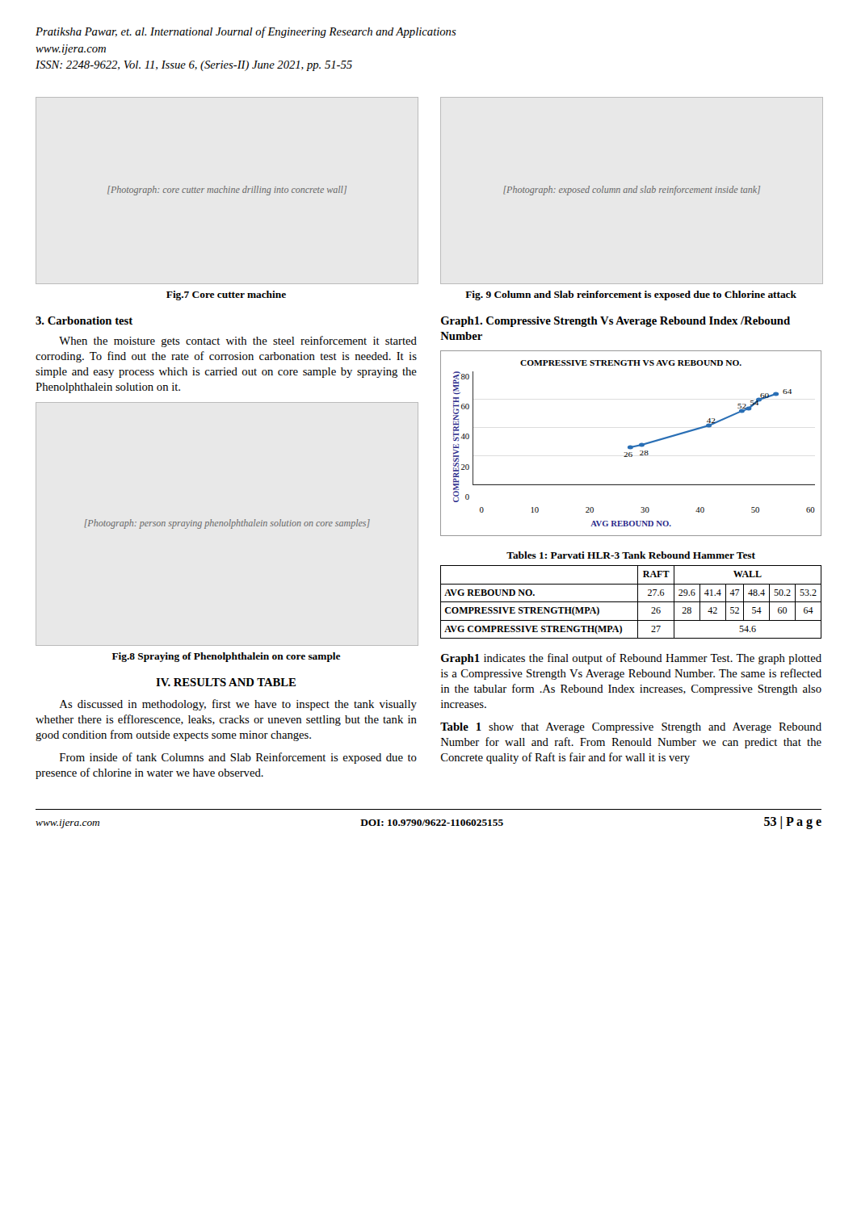Pratiksha Pawar, et. al. International Journal of Engineering Research and Applications
www.ijera.com
ISSN: 2248-9622, Vol. 11, Issue 6, (Series-II) June 2021, pp. 51-55
[Photograph: core cutter machine drilling into concrete wall]
Fig.7 Core cutter machine
3. Carbonation test
When the moisture gets contact with the steel reinforcement it started corroding. To find out the rate of corrosion carbonation test is needed. It is simple and easy process which is carried out on core sample by spraying the Phenolphthalein solution on it.
[Photograph: person spraying phenolphthalein solution on core samples]
Fig.8 Spraying of Phenolphthalein on core sample
IV. RESULTS AND TABLE
As discussed in methodology, first we have to inspect the tank visually whether there is efflorescence, leaks, cracks or uneven settling but the tank in good condition from outside expects some minor changes.
From inside of tank Columns and Slab Reinforcement is exposed due to presence of chlorine in water we have observed.
[Photograph: exposed column and slab reinforcement inside tank]
Fig. 9 Column and Slab reinforcement is exposed due to Chlorine attack
Graph1. Compressive Strength Vs Average Rebound Index /Rebound Number
COMPRESSIVE STRENGTH VS AVG REBOUND NO.
COMPRESSIVE STRENGTH (MPA)
80 60 40 20 0
26 28 42 52 54 60 64
0102030405060
AVG REBOUND NO.
Tables 1: Parvati HLR-3 Tank Rebound Hammer Test
| | RAFT | WALL |
| --- | --- | --- |
| AVG REBOUND NO. | 27.6 | 29.6 | 41.4 | 47 | 48.4 | 50.2 | 53.2 |
| COMPRESSIVE STRENGTH(MPA) | 26 | 28 | 42 | 52 | 54 | 60 | 64 |
| AVG COMPRESSIVE STRENGTH(MPA) | 27 | 54.6 |
Graph1 indicates the final output of Rebound Hammer Test. The graph plotted is a Compressive Strength Vs Average Rebound Number. The same is reflected in the tabular form .As Rebound Index increases, Compressive Strength also increases.
Table 1 show that Average Compressive Strength and Average Rebound Number for wall and raft. From Renould Number we can predict that the Concrete quality of Raft is fair and for wall it is very
www.ijera.com DOI: 10.9790/9622-1106025155 53 | P a g e